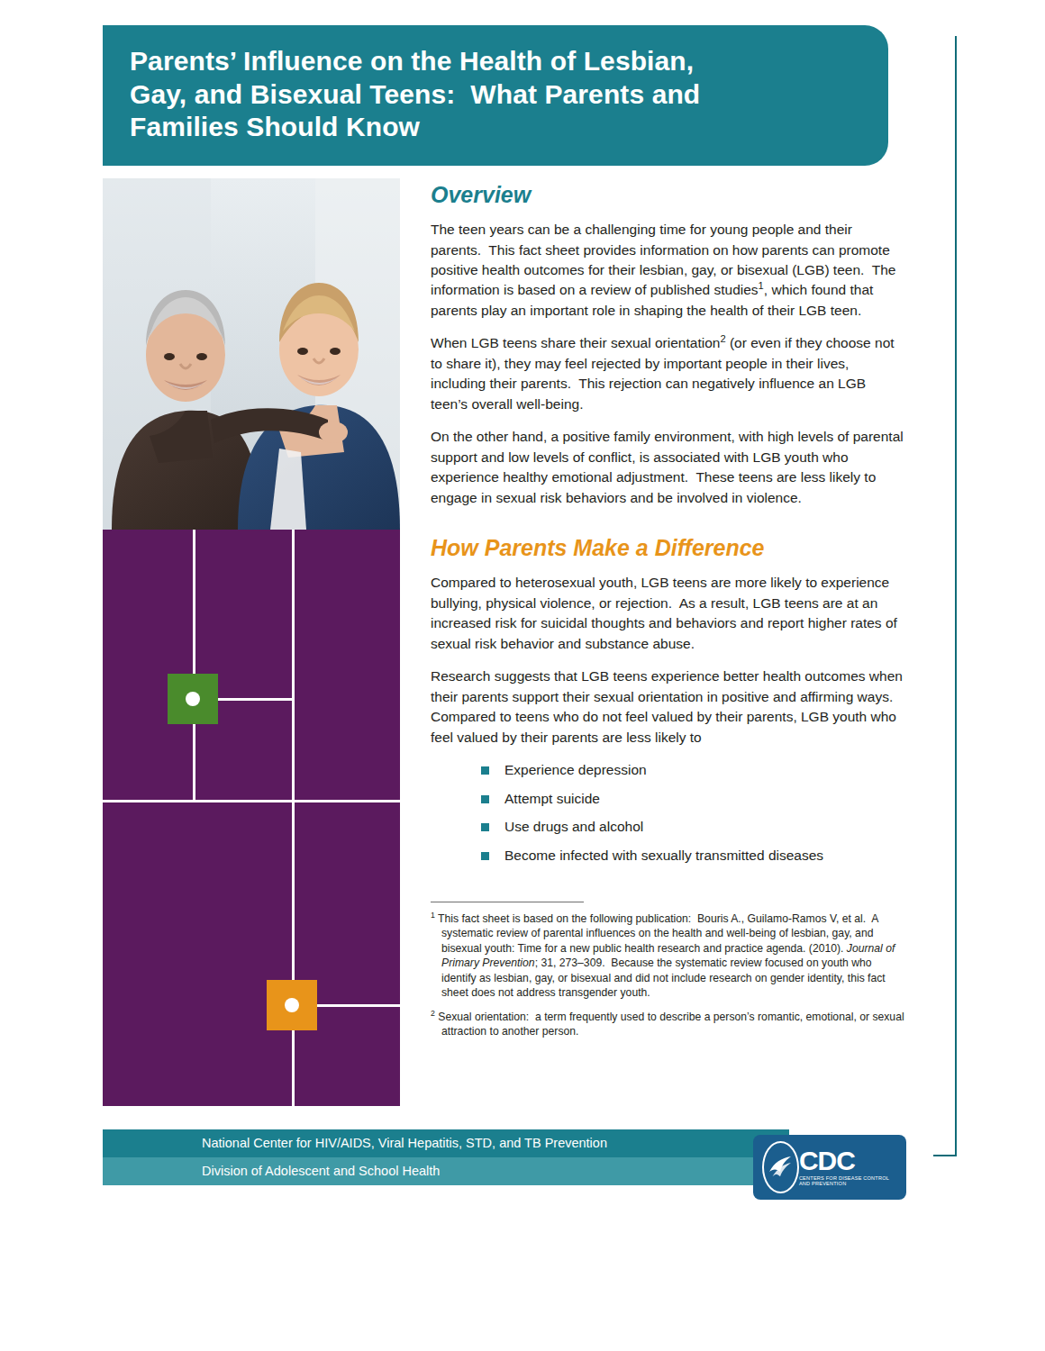Parents’ Influence on the Health of Lesbian,
Gay, and Bisexual Teens: What Parents and
Families Should Know
Overview
The teen years can be a challenging time for young people and their parents. This fact sheet provides information on how parents can promote positive health outcomes for their lesbian, gay, or bisexual (LGB) teen. The information is based on a review of published studies1, which found that parents play an important role in shaping the health of their LGB teen.
When LGB teens share their sexual orientation2 (or even if they choose not to share it), they may feel rejected by important people in their lives, including their parents. This rejection can negatively influence an LGB teen’s overall well-being.
On the other hand, a positive family environment, with high levels of parental support and low levels of conflict, is associated with LGB youth who experience healthy emotional adjustment. These teens are less likely to engage in sexual risk behaviors and be involved in violence.
How Parents Make a Difference
Compared to heterosexual youth, LGB teens are more likely to experience bullying, physical violence, or rejection. As a result, LGB teens are at an increased risk for suicidal thoughts and behaviors and report higher rates of sexual risk behavior and substance abuse.
Research suggests that LGB teens experience better health outcomes when their parents support their sexual orientation in positive and affirming ways. Compared to teens who do not feel valued by their parents, LGB youth who feel valued by their parents are less likely to
Experience depression
Attempt suicide
Use drugs and alcohol
Become infected with sexually transmitted diseases
1 This fact sheet is based on the following publication: Bouris A., Guilamo-Ramos V, et al. A systematic review of parental influences on the health and well-being of lesbian, gay, and bisexual youth: Time for a new public health research and practice agenda. (2010). Journal of Primary Prevention; 31, 273–309. Because the systematic review focused on youth who identify as lesbian, gay, or bisexual and did not include research on gender identity, this fact sheet does not address transgender youth.
2 Sexual orientation: a term frequently used to describe a person’s romantic, emotional, or sexual attraction to another person.
National Center for HIV/AIDS, Viral Hepatitis, STD, and TB Prevention
Division of Adolescent and School Health
CDCCENTERS FOR DISEASE CONTROL AND PREVENTION